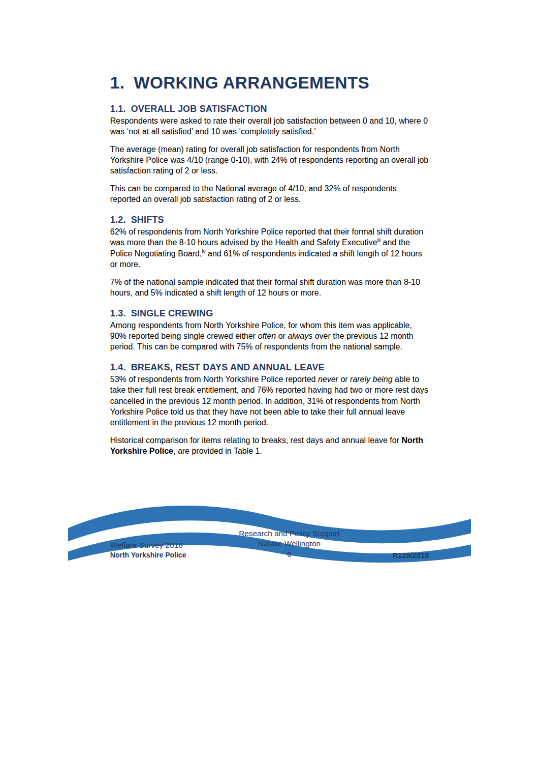1. WORKING ARRANGEMENTS
1.1. OVERALL JOB SATISFACTION
Respondents were asked to rate their overall job satisfaction between 0 and 10, where 0 was ‘not at all satisfied’ and 10 was ‘completely satisfied.’
The average (mean) rating for overall job satisfaction for respondents from North Yorkshire Police was 4/10 (range 0-10), with 24% of respondents reporting an overall job satisfaction rating of 2 or less.
This can be compared to the National average of 4/10, and 32% of respondents reported an overall job satisfaction rating of 2 or less.
1.2. SHIFTS
62% of respondents from North Yorkshire Police reported that their formal shift duration was more than the 8-10 hours advised by the Health and Safety Executiveiii and the Police Negotiating Board,iv and 61% of respondents indicated a shift length of 12 hours or more.
7% of the national sample indicated that their formal shift duration was more than 8-10 hours, and 5% indicated a shift length of 12 hours or more.
1.3. SINGLE CREWING
Among respondents from North Yorkshire Police, for whom this item was applicable, 90% reported being single crewed either often or always over the previous 12 month period. This can be compared with 75% of respondents from the national sample.
1.4. BREAKS, REST DAYS AND ANNUAL LEAVE
53% of respondents from North Yorkshire Police reported never or rarely being able to take their full rest break entitlement, and 76% reported having had two or more rest days cancelled in the previous 12 month period. In addition, 31% of respondents from North Yorkshire Police told us that they have not been able to take their full annual leave entitlement in the previous 12 month period.
Historical comparison for items relating to breaks, rest days and annual leave for North Yorkshire Police, are provided in Table 1.
Welfare Survey 2018
North Yorkshire Police
Research and Policy Support
Natalie Wellington
6
R129/2018